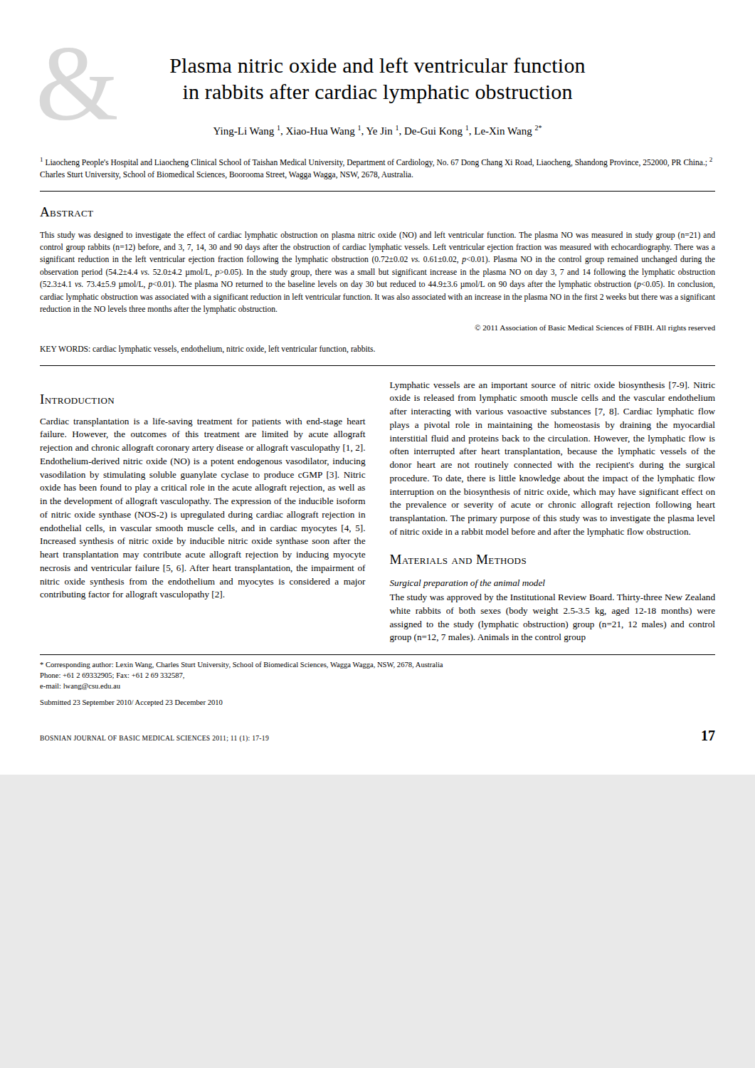&
Plasma nitric oxide and left ventricular function
in rabbits after cardiac lymphatic obstruction
Ying-Li Wang 1, Xiao-Hua Wang 1, Ye Jin 1, De-Gui Kong 1, Le-Xin Wang 2*
1 Liaocheng People's Hospital and Liaocheng Clinical School of Taishan Medical University, Department of Cardiology, No. 67 Dong Chang Xi Road, Liaocheng, Shandong Province, 252000, PR China.; 2 Charles Sturt University, School of Biomedical Sciences, Boorooma Street, Wagga Wagga, NSW, 2678, Australia.
Abstract
This study was designed to investigate the effect of cardiac lymphatic obstruction on plasma nitric oxide (NO) and left ventricular function. The plasma NO was measured in study group (n=21) and control group rabbits (n=12) before, and 3, 7, 14, 30 and 90 days after the obstruction of cardiac lymphatic vessels. Left ventricular ejection fraction was measured with echocardiography. There was a significant reduction in the left ventricular ejection fraction following the lymphatic obstruction (0.72±0.02 vs. 0.61±0.02, p<0.01). Plasma NO in the control group remained unchanged during the observation period (54.2±4.4 vs. 52.0±4.2 µmol/L, p>0.05). In the study group, there was a small but significant increase in the plasma NO on day 3, 7 and 14 following the lymphatic obstruction (52.3±4.1 vs. 73.4±5.9 µmol/L, p<0.01). The plasma NO returned to the baseline levels on day 30 but reduced to 44.9±3.6 µmol/L on 90 days after the lymphatic obstruction (p<0.05). In conclusion, cardiac lymphatic obstruction was associated with a significant reduction in left ventricular function. It was also associated with an increase in the plasma NO in the first 2 weeks but there was a significant reduction in the NO levels three months after the lymphatic obstruction.
© 2011 Association of Basic Medical Sciences of FBIH. All rights reserved
KEY WORDS: cardiac lymphatic vessels, endothelium, nitric oxide, left ventricular function, rabbits.
Introduction
Cardiac transplantation is a life-saving treatment for patients with end-stage heart failure. However, the outcomes of this treatment are limited by acute allograft rejection and chronic allograft coronary artery disease or allograft vasculopathy [1, 2]. Endothelium-derived nitric oxide (NO) is a potent endogenous vasodilator, inducing vasodilation by stimulating soluble guanylate cyclase to produce cGMP [3]. Nitric oxide has been found to play a critical role in the acute allograft rejection, as well as in the development of allograft vasculopathy. The expression of the inducible isoform of nitric oxide synthase (NOS-2) is upregulated during cardiac allograft rejection in endothelial cells, in vascular smooth muscle cells, and in cardiac myocytes [4, 5]. Increased synthesis of nitric oxide by inducible nitric oxide synthase soon after the heart transplantation may contribute acute allograft rejection by inducing myocyte necrosis and ventricular failure [5, 6]. After heart transplantation, the impairment of nitric oxide synthesis from the endothelium and myocytes is considered a major contributing factor for allograft vasculopathy [2].
Lymphatic vessels are an important source of nitric oxide biosynthesis [7-9]. Nitric oxide is released from lymphatic smooth muscle cells and the vascular endothelium after interacting with various vasoactive substances [7, 8]. Cardiac lymphatic flow plays a pivotal role in maintaining the homeostasis by draining the myocardial interstitial fluid and proteins back to the circulation. However, the lymphatic flow is often interrupted after heart transplantation, because the lymphatic vessels of the donor heart are not routinely connected with the recipient's during the surgical procedure. To date, there is little knowledge about the impact of the lymphatic flow interruption on the biosynthesis of nitric oxide, which may have significant effect on the prevalence or severity of acute or chronic allograft rejection following heart transplantation. The primary purpose of this study was to investigate the plasma level of nitric oxide in a rabbit model before and after the lymphatic flow obstruction.
Materials and Methods
Surgical preparation of the animal model
The study was approved by the Institutional Review Board. Thirty-three New Zealand white rabbits of both sexes (body weight 2.5-3.5 kg, aged 12-18 months) were assigned to the study (lymphatic obstruction) group (n=21, 12 males) and control group (n=12, 7 males). Animals in the control group
* Corresponding author: Lexin Wang, Charles Sturt University, School of Biomedical Sciences, Wagga Wagga, NSW, 2678, Australia
Phone: +61 2 69332905; Fax: +61 2 69 332587,
e-mail: lwang@csu.edu.au
Submitted 23 September 2010/ Accepted 23 December 2010
BOSNIAN JOURNAL OF BASIC MEDICAL SCIENCES 2011; 11 (1): 17-19
17